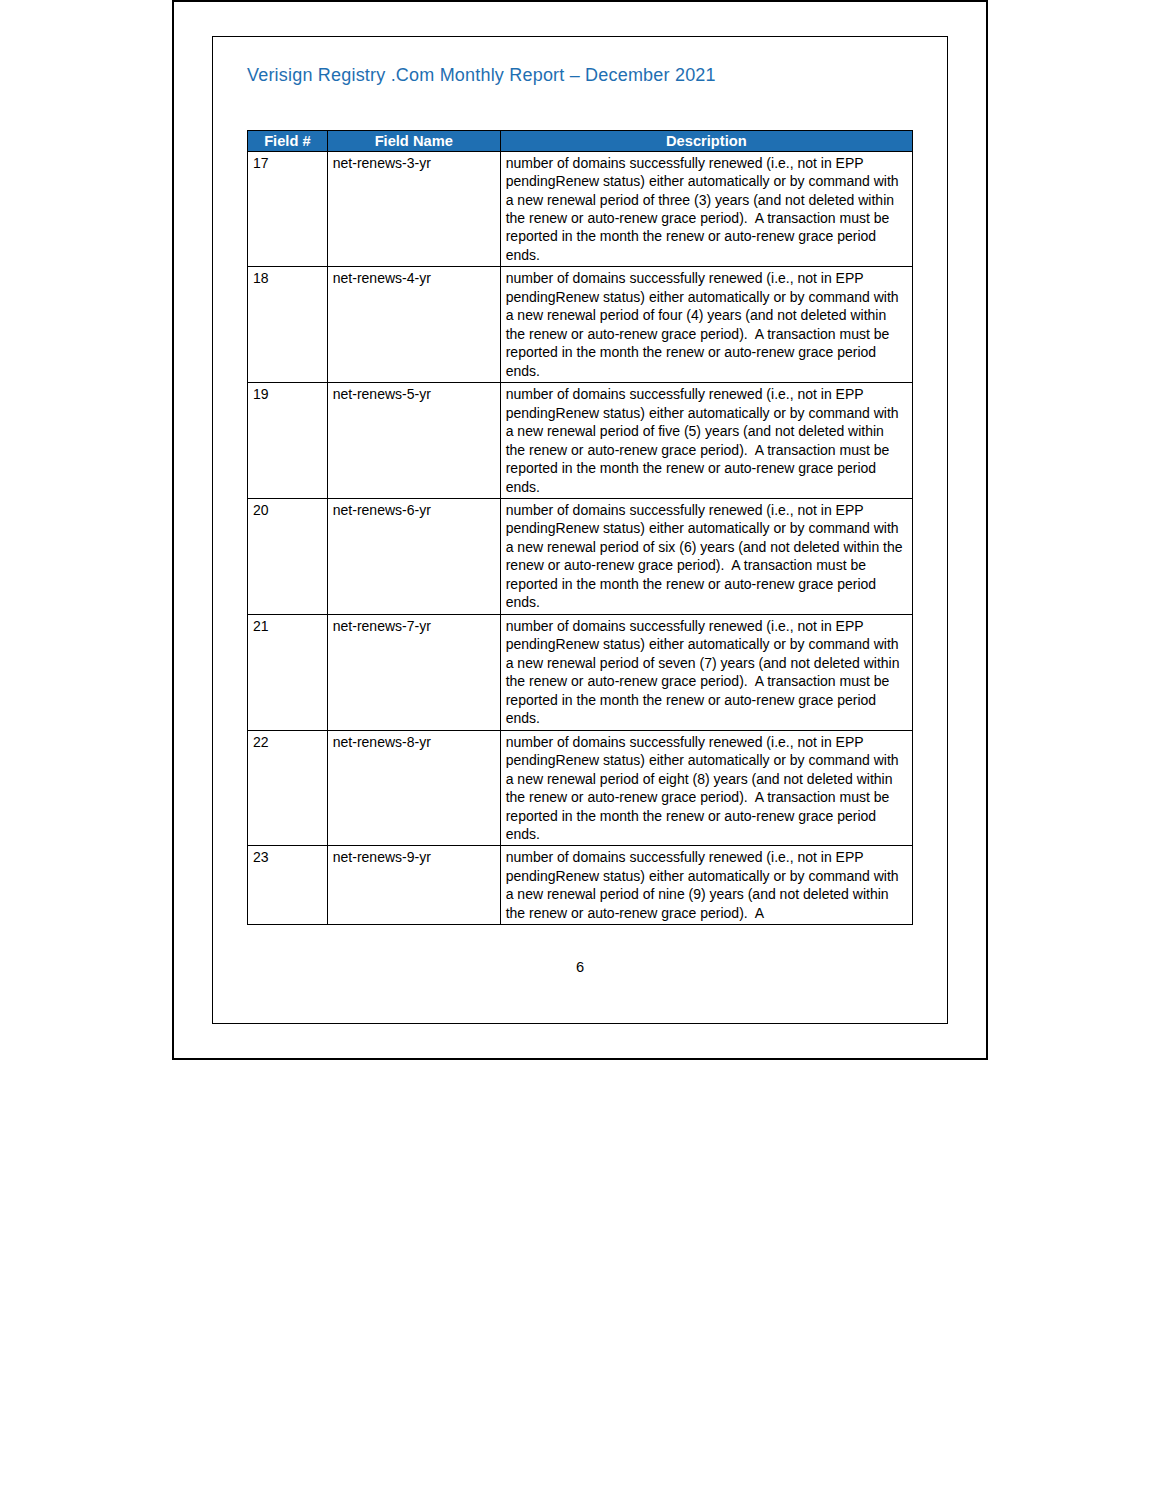Verisign Registry .Com Monthly Report – December 2021
| Field # | Field Name | Description |
| --- | --- | --- |
| 17 | net-renews-3-yr | number of domains successfully renewed (i.e., not in EPP pendingRenew status) either automatically or by command with a new renewal period of three (3) years (and not deleted within the renew or auto-renew grace period). A transaction must be reported in the month the renew or auto-renew grace period ends. |
| 18 | net-renews-4-yr | number of domains successfully renewed (i.e., not in EPP pendingRenew status) either automatically or by command with a new renewal period of four (4) years (and not deleted within the renew or auto-renew grace period). A transaction must be reported in the month the renew or auto-renew grace period ends. |
| 19 | net-renews-5-yr | number of domains successfully renewed (i.e., not in EPP pendingRenew status) either automatically or by command with a new renewal period of five (5) years (and not deleted within the renew or auto-renew grace period). A transaction must be reported in the month the renew or auto-renew grace period ends. |
| 20 | net-renews-6-yr | number of domains successfully renewed (i.e., not in EPP pendingRenew status) either automatically or by command with a new renewal period of six (6) years (and not deleted within the renew or auto-renew grace period). A transaction must be reported in the month the renew or auto-renew grace period ends. |
| 21 | net-renews-7-yr | number of domains successfully renewed (i.e., not in EPP pendingRenew status) either automatically or by command with a new renewal period of seven (7) years (and not deleted within the renew or auto-renew grace period). A transaction must be reported in the month the renew or auto-renew grace period ends. |
| 22 | net-renews-8-yr | number of domains successfully renewed (i.e., not in EPP pendingRenew status) either automatically or by command with a new renewal period of eight (8) years (and not deleted within the renew or auto-renew grace period). A transaction must be reported in the month the renew or auto-renew grace period ends. |
| 23 | net-renews-9-yr | number of domains successfully renewed (i.e., not in EPP pendingRenew status) either automatically or by command with a new renewal period of nine (9) years (and not deleted within the renew or auto-renew grace period). A |
6